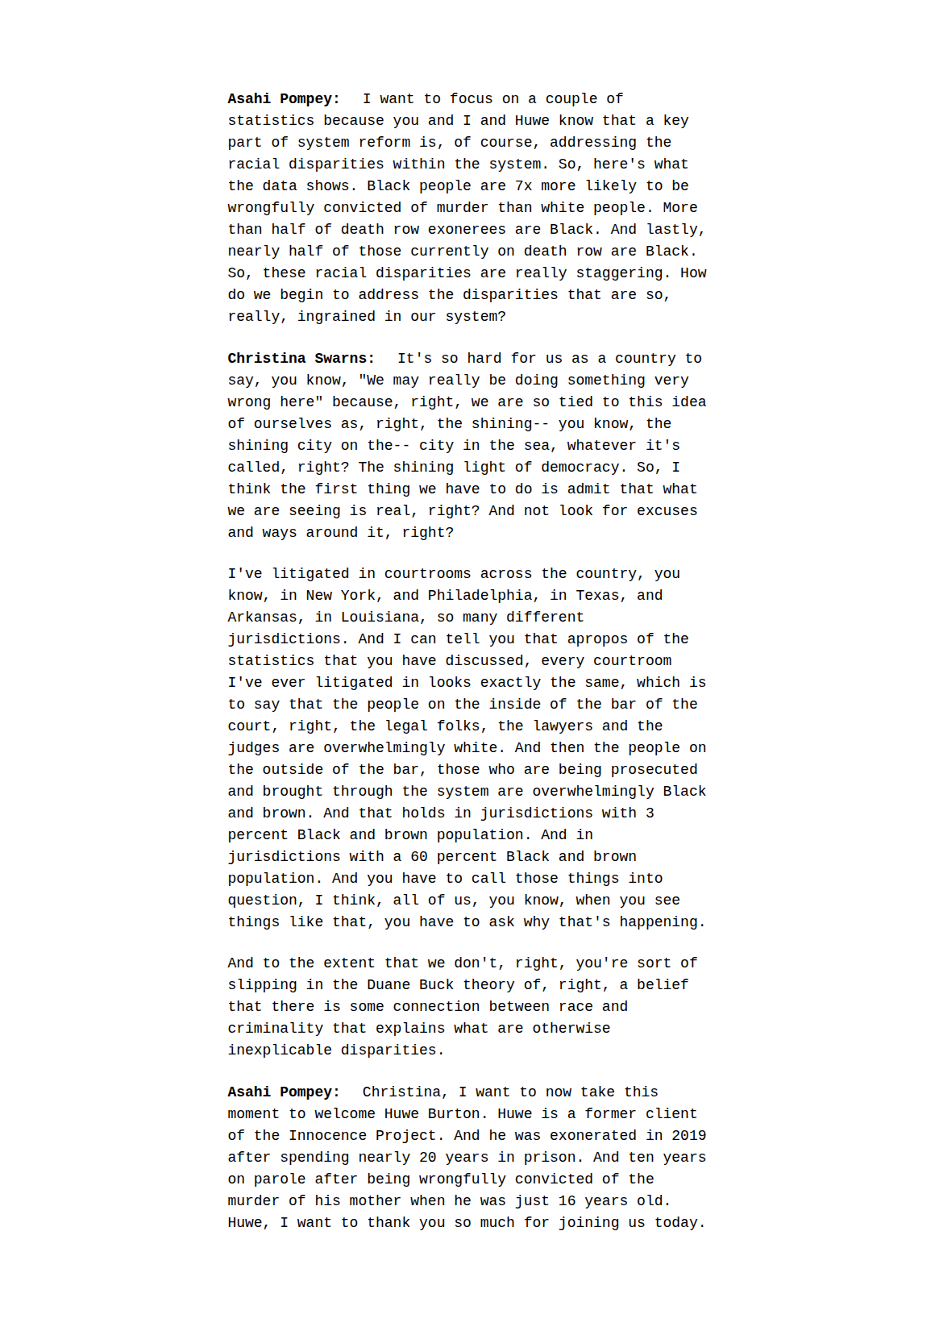Asahi Pompey: I want to focus on a couple of statistics because you and I and Huwe know that a key part of system reform is, of course, addressing the racial disparities within the system. So, here's what the data shows. Black people are 7x more likely to be wrongfully convicted of murder than white people. More than half of death row exonerees are Black. And lastly, nearly half of those currently on death row are Black. So, these racial disparities are really staggering. How do we begin to address the disparities that are so, really, ingrained in our system?
Christina Swarns: It's so hard for us as a country to say, you know, "We may really be doing something very wrong here" because, right, we are so tied to this idea of ourselves as, right, the shining-- you know, the shining city on the-- city in the sea, whatever it's called, right? The shining light of democracy. So, I think the first thing we have to do is admit that what we are seeing is real, right? And not look for excuses and ways around it, right?
I've litigated in courtrooms across the country, you know, in New York, and Philadelphia, in Texas, and Arkansas, in Louisiana, so many different jurisdictions. And I can tell you that apropos of the statistics that you have discussed, every courtroom I've ever litigated in looks exactly the same, which is to say that the people on the inside of the bar of the court, right, the legal folks, the lawyers and the judges are overwhelmingly white. And then the people on the outside of the bar, those who are being prosecuted and brought through the system are overwhelmingly Black and brown. And that holds in jurisdictions with 3 percent Black and brown population. And in jurisdictions with a 60 percent Black and brown population. And you have to call those things into question, I think, all of us, you know, when you see things like that, you have to ask why that's happening.
And to the extent that we don't, right, you're sort of slipping in the Duane Buck theory of, right, a belief that there is some connection between race and criminality that explains what are otherwise inexplicable disparities.
Asahi Pompey: Christina, I want to now take this moment to welcome Huwe Burton. Huwe is a former client of the Innocence Project. And he was exonerated in 2019 after spending nearly 20 years in prison. And ten years on parole after being wrongfully convicted of the murder of his mother when he was just 16 years old. Huwe, I want to thank you so much for joining us today.